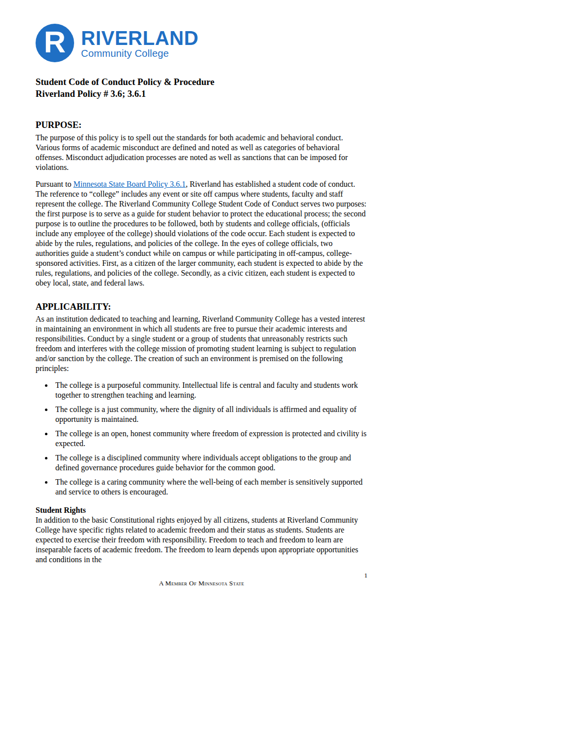R
RIVERLAND
Community College
Student Code of Conduct Policy & Procedure Riverland Policy # 3.6; 3.6.1
Purpose:
The purpose of this policy is to spell out the standards for both academic and behavioral conduct. Various forms of academic misconduct are defined and noted as well as categories of behavioral offenses. Misconduct adjudication processes are noted as well as sanctions that can be imposed for violations.
Pursuant to Minnesota State Board Policy 3.6.1, Riverland has established a student code of conduct. The reference to “college” includes any event or site off campus where students, faculty and staff represent the college. The Riverland Community College Student Code of Conduct serves two purposes: the first purpose is to serve as a guide for student behavior to protect the educational process; the second purpose is to outline the procedures to be followed, both by students and college officials, (officials include any employee of the college) should violations of the code occur. Each student is expected to abide by the rules, regulations, and policies of the college. In the eyes of college officials, two authorities guide a student’s conduct while on campus or while participating in off-campus, college-sponsored activities. First, as a citizen of the larger community, each student is expected to abide by the rules, regulations, and policies of the college. Secondly, as a civic citizen, each student is expected to obey local, state, and federal laws.
Applicability:
As an institution dedicated to teaching and learning, Riverland Community College has a vested interest in maintaining an environment in which all students are free to pursue their academic interests and responsibilities. Conduct by a single student or a group of students that unreasonably restricts such freedom and interferes with the college mission of promoting student learning is subject to regulation and/or sanction by the college. The creation of such an environment is premised on the following principles:
The college is a purposeful community. Intellectual life is central and faculty and students work together to strengthen teaching and learning.
The college is a just community, where the dignity of all individuals is affirmed and equality of opportunity is maintained.
The college is an open, honest community where freedom of expression is protected and civility is expected.
The college is a disciplined community where individuals accept obligations to the group and defined governance procedures guide behavior for the common good.
The college is a caring community where the well-being of each member is sensitively supported and service to others is encouraged.
Student Rights
In addition to the basic Constitutional rights enjoyed by all citizens, students at Riverland Community College have specific rights related to academic freedom and their status as students. Students are expected to exercise their freedom with responsibility. Freedom to teach and freedom to learn are inseparable facets of academic freedom. The freedom to learn depends upon appropriate opportunities and conditions in the
1
A Member Of Minnesota State